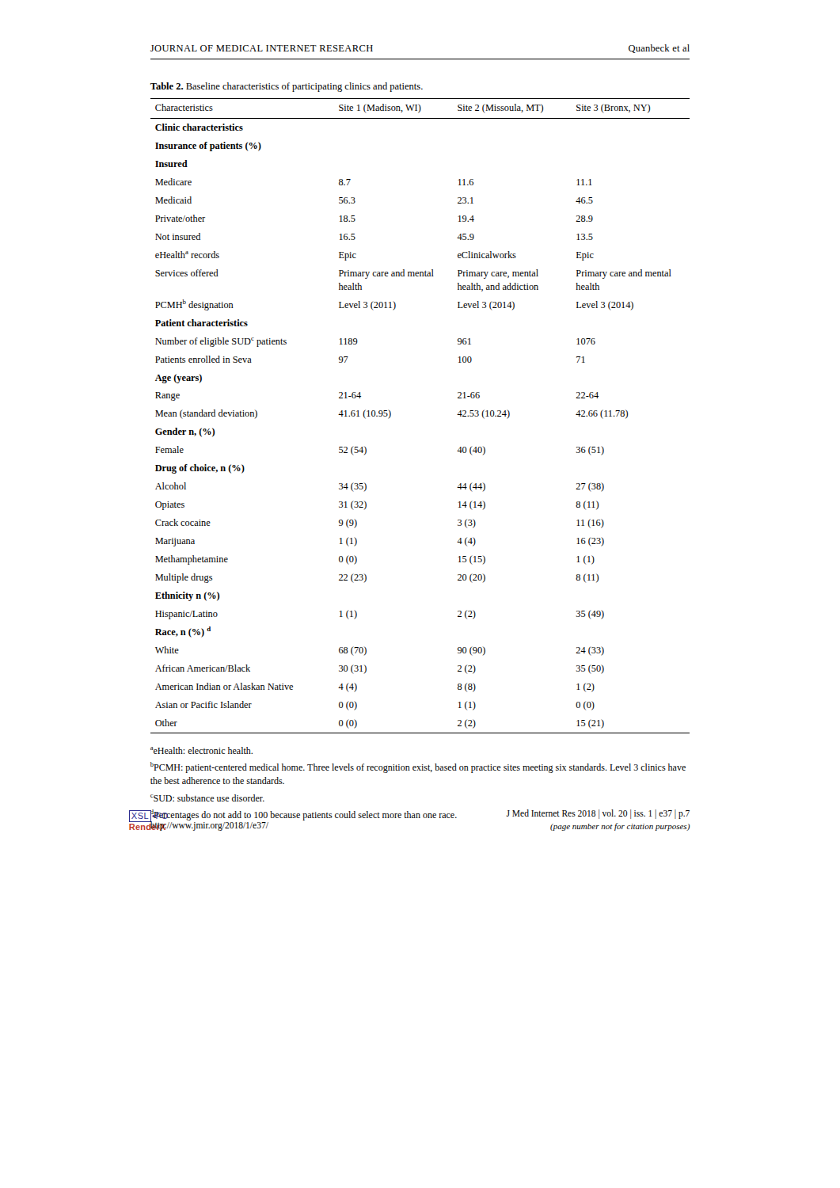Journal of Medical Internet Research
Quanbeck et al
Table 2. Baseline characteristics of participating clinics and patients.
| Characteristics | Site 1 (Madison, WI) | Site 2 (Missoula, MT) | Site 3 (Bronx, NY) |
| --- | --- | --- | --- |
| Clinic characteristics | | | |
| Insurance of patients (%) | | | |
| Insured | | | |
| Medicare | 8.7 | 11.6 | 11.1 |
| Medicaid | 56.3 | 23.1 | 46.5 |
| Private/other | 18.5 | 19.4 | 28.9 |
| Not insured | 16.5 | 45.9 | 13.5 |
| eHealth a records | Epic | eClinicalworks | Epic |
| Services offered | Primary care and mental health | Primary care, mental health, and addiction | Primary care and mental health |
| PCMH b designation | Level 3 (2011) | Level 3 (2014) | Level 3 (2014) |
| Patient characteristics | | | |
| Number of eligible SUD c patients | 1189 | 961 | 1076 |
| Patients enrolled in Seva | 97 | 100 | 71 |
| Age (years) | | | |
| Range | 21-64 | 21-66 | 22-64 |
| Mean (standard deviation) | 41.61 (10.95) | 42.53 (10.24) | 42.66 (11.78) |
| Gender n, (%) | | | |
| Female | 52 (54) | 40 (40) | 36 (51) |
| Drug of choice, n (%) | | | |
| Alcohol | 34 (35) | 44 (44) | 27 (38) |
| Opiates | 31 (32) | 14 (14) | 8 (11) |
| Crack cocaine | 9 (9) | 3 (3) | 11 (16) |
| Marijuana | 1 (1) | 4 (4) | 16 (23) |
| Methamphetamine | 0 (0) | 15 (15) | 1 (1) |
| Multiple drugs | 22 (23) | 20 (20) | 8 (11) |
| Ethnicity n (%) | | | |
| Hispanic/Latino | 1 (1) | 2 (2) | 35 (49) |
| Race, n (%) d | | | |
| White | 68 (70) | 90 (90) | 24 (33) |
| African American/Black | 30 (31) | 2 (2) | 35 (50) |
| American Indian or Alaskan Native | 4 (4) | 8 (8) | 1 (2) |
| Asian or Pacific Islander | 0 (0) | 1 (1) | 0 (0) |
| Other | 0 (0) | 2 (2) | 15 (21) |
aeHealth: electronic health.
bPCMH: patient-centered medical home. Three levels of recognition exist, based on practice sites meeting six standards. Level 3 clinics have the best adherence to the standards.
cSUD: substance use disorder.
dPercentages do not add to 100 because patients could select more than one race.
XSL•FO
RenderX
http://www.jmir.org/2018/1/e37/
J Med Internet Res 2018 | vol. 20 | iss. 1 | e37 | p.7
(page number not for citation purposes)